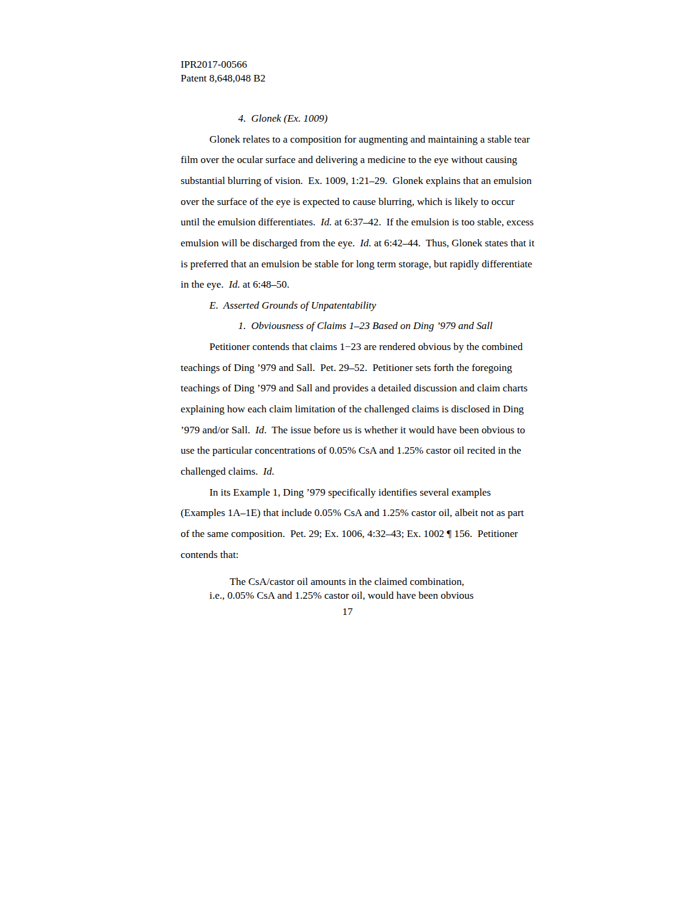IPR2017-00566
Patent 8,648,048 B2
4. Glonek (Ex. 1009)
Glonek relates to a composition for augmenting and maintaining a stable tear film over the ocular surface and delivering a medicine to the eye without causing substantial blurring of vision. Ex. 1009, 1:21–29. Glonek explains that an emulsion over the surface of the eye is expected to cause blurring, which is likely to occur until the emulsion differentiates. Id. at 6:37–42. If the emulsion is too stable, excess emulsion will be discharged from the eye. Id. at 6:42–44. Thus, Glonek states that it is preferred that an emulsion be stable for long term storage, but rapidly differentiate in the eye. Id. at 6:48–50.
E. Asserted Grounds of Unpatentability
1. Obviousness of Claims 1–23 Based on Ding ’979 and Sall
Petitioner contends that claims 1−23 are rendered obvious by the combined teachings of Ding ’979 and Sall. Pet. 29–52. Petitioner sets forth the foregoing teachings of Ding ’979 and Sall and provides a detailed discussion and claim charts explaining how each claim limitation of the challenged claims is disclosed in Ding ’979 and/or Sall. Id. The issue before us is whether it would have been obvious to use the particular concentrations of 0.05% CsA and 1.25% castor oil recited in the challenged claims. Id.
In its Example 1, Ding ’979 specifically identifies several examples (Examples 1A–1E) that include 0.05% CsA and 1.25% castor oil, albeit not as part of the same composition. Pet. 29; Ex. 1006, 4:32–43; Ex. 1002 ¶ 156. Petitioner contends that:
The CsA/castor oil amounts in the claimed combination, i.e., 0.05% CsA and 1.25% castor oil, would have been obvious
17